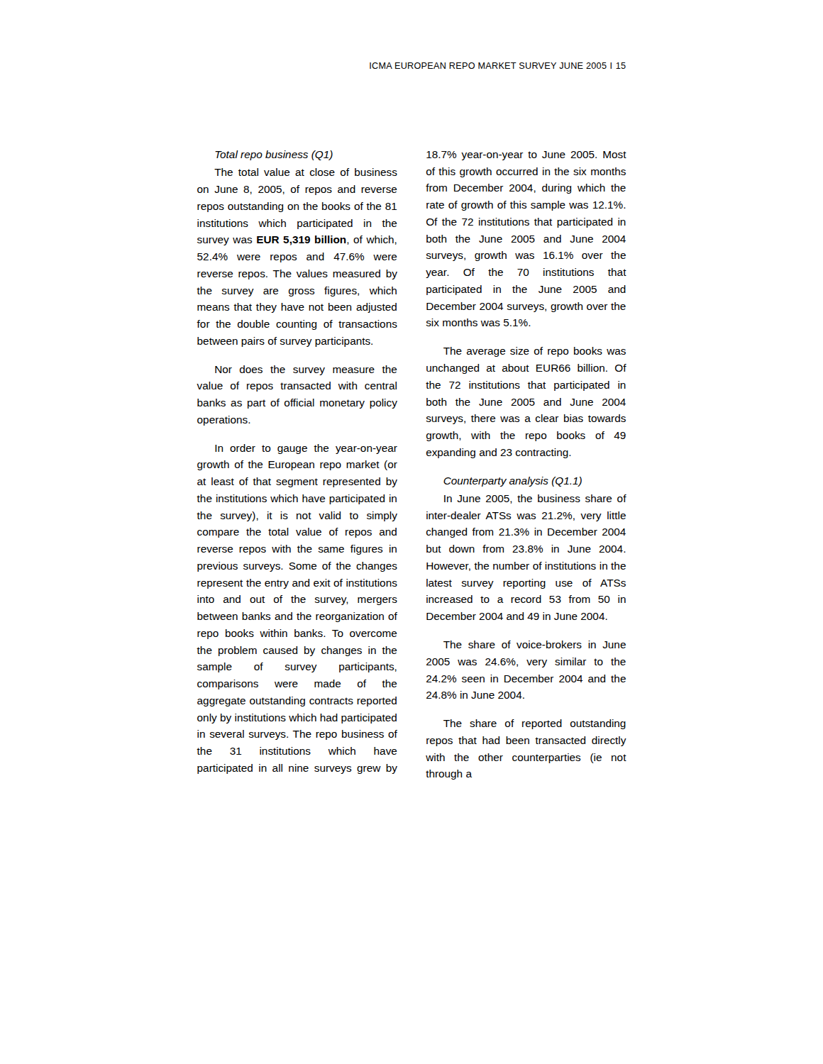ICMA EUROPEAN REPO MARKET SURVEY JUNE 2005I15
Total repo business (Q1)
The total value at close of business on June 8, 2005, of repos and reverse repos outstanding on the books of the 81 institutions which participated in the survey was EUR 5,319 billion, of which, 52.4% were repos and 47.6% were reverse repos. The values measured by the survey are gross figures, which means that they have not been adjusted for the double counting of transactions between pairs of survey participants.
Nor does the survey measure the value of repos transacted with central banks as part of official monetary policy operations.
In order to gauge the year-on-year growth of the European repo market (or at least of that segment represented by the institutions which have participated in the survey), it is not valid to simply compare the total value of repos and reverse repos with the same figures in previous surveys. Some of the changes represent the entry and exit of institutions into and out of the survey, mergers between banks and the reorganization of repo books within banks. To overcome the problem caused by changes in the sample of survey participants, comparisons were made of the aggregate outstanding contracts reported only by institutions which had participated in several surveys. The repo business of the 31 institutions which have participated in all nine surveys grew by 18.7% year-on-year to June 2005. Most of this growth occurred in the six months from December 2004, during which the rate of growth of this sample was 12.1%. Of the 72 institutions that participated in both the June 2005 and June 2004 surveys, growth was 16.1% over the year. Of the 70 institutions that participated in the June 2005 and December 2004 surveys, growth over the six months was 5.1%.
The average size of repo books was unchanged at about EUR66 billion. Of the 72 institutions that participated in both the June 2005 and June 2004 surveys, there was a clear bias towards growth, with the repo books of 49 expanding and 23 contracting.
Counterparty analysis (Q1.1)
In June 2005, the business share of inter-dealer ATSs was 21.2%, very little changed from 21.3% in December 2004 but down from 23.8% in June 2004. However, the number of institutions in the latest survey reporting use of ATSs increased to a record 53 from 50 in December 2004 and 49 in June 2004.
The share of voice-brokers in June 2005 was 24.6%, very similar to the 24.2% seen in December 2004 and the 24.8% in June 2004.
The share of reported outstanding repos that had been transacted directly with the other counterparties (ie not through a